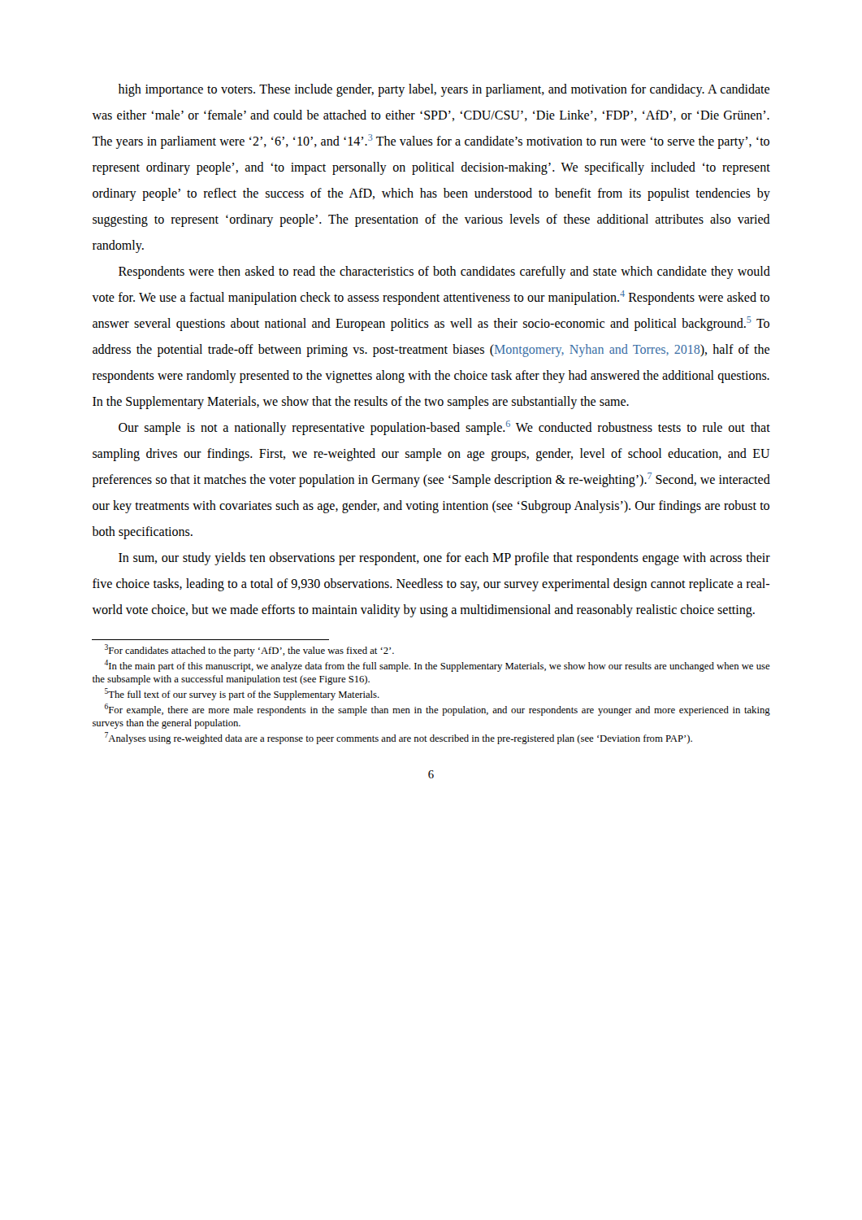high importance to voters. These include gender, party label, years in parliament, and motivation for candidacy. A candidate was either ‘male’ or ‘female’ and could be attached to either ‘SPD’, ‘CDU/CSU’, ‘Die Linke’, ‘FDP’, ‘AfD’, or ‘Die Grünen’. The years in parliament were ‘2’, ‘6’, ‘10’, and ‘14’.3 The values for a candidate’s motivation to run were ‘to serve the party’, ‘to represent ordinary people’, and ‘to impact personally on political decision-making’. We specifically included ‘to represent ordinary people’ to reflect the success of the AfD, which has been understood to benefit from its populist tendencies by suggesting to represent ‘ordinary people’. The presentation of the various levels of these additional attributes also varied randomly.
Respondents were then asked to read the characteristics of both candidates carefully and state which candidate they would vote for. We use a factual manipulation check to assess respondent attentiveness to our manipulation.4 Respondents were asked to answer several questions about national and European politics as well as their socio-economic and political background.5 To address the potential trade-off between priming vs. post-treatment biases (Montgomery, Nyhan and Torres, 2018), half of the respondents were randomly presented to the vignettes along with the choice task after they had answered the additional questions. In the Supplementary Materials, we show that the results of the two samples are substantially the same.
Our sample is not a nationally representative population-based sample.6 We conducted robustness tests to rule out that sampling drives our findings. First, we re-weighted our sample on age groups, gender, level of school education, and EU preferences so that it matches the voter population in Germany (see ‘Sample description & re-weighting’).7 Second, we interacted our key treatments with covariates such as age, gender, and voting intention (see ‘Subgroup Analysis’). Our findings are robust to both specifications.
In sum, our study yields ten observations per respondent, one for each MP profile that respondents engage with across their five choice tasks, leading to a total of 9,930 observations. Needless to say, our survey experimental design cannot replicate a real-world vote choice, but we made efforts to maintain validity by using a multidimensional and reasonably realistic choice setting.
3For candidates attached to the party ‘AfD’, the value was fixed at ‘2’.
4In the main part of this manuscript, we analyze data from the full sample. In the Supplementary Materials, we show how our results are unchanged when we use the subsample with a successful manipulation test (see Figure S16).
5The full text of our survey is part of the Supplementary Materials.
6For example, there are more male respondents in the sample than men in the population, and our respondents are younger and more experienced in taking surveys than the general population.
7Analyses using re-weighted data are a response to peer comments and are not described in the pre-registered plan (see ‘Deviation from PAP’).
6